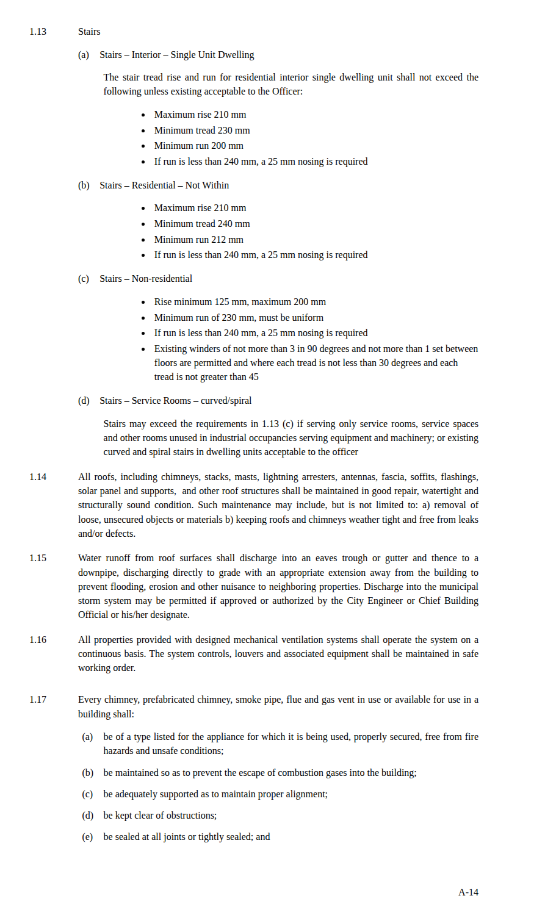1.13
Stairs
(a) Stairs – Interior – Single Unit Dwelling
The stair tread rise and run for residential interior single dwelling unit shall not exceed the following unless existing acceptable to the Officer:
Maximum rise 210 mm
Minimum tread 230 mm
Minimum run 200 mm
If run is less than 240 mm, a 25 mm nosing is required
(b) Stairs – Residential – Not Within
Maximum rise 210 mm
Minimum tread 240 mm
Minimum run 212 mm
If run is less than 240 mm, a 25 mm nosing is required
(c) Stairs – Non-residential
Rise minimum 125 mm, maximum 200 mm
Minimum run of 230 mm, must be uniform
If run is less than 240 mm, a 25 mm nosing is required
Existing winders of not more than 3 in 90 degrees and not more than 1 set between floors are permitted and where each tread is not less than 30 degrees and each tread is not greater than 45
(d) Stairs – Service Rooms – curved/spiral
Stairs may exceed the requirements in 1.13 (c) if serving only service rooms, service spaces and other rooms unused in industrial occupancies serving equipment and machinery; or existing curved and spiral stairs in dwelling units acceptable to the officer
1.14
All roofs, including chimneys, stacks, masts, lightning arresters, antennas, fascia, soffits, flashings, solar panel and supports, and other roof structures shall be maintained in good repair, watertight and structurally sound condition. Such maintenance may include, but is not limited to: a) removal of loose, unsecured objects or materials b) keeping roofs and chimneys weather tight and free from leaks and/or defects.
1.15
Water runoff from roof surfaces shall discharge into an eaves trough or gutter and thence to a downpipe, discharging directly to grade with an appropriate extension away from the building to prevent flooding, erosion and other nuisance to neighboring properties. Discharge into the municipal storm system may be permitted if approved or authorized by the City Engineer or Chief Building Official or his/her designate.
1.16
All properties provided with designed mechanical ventilation systems shall operate the system on a continuous basis. The system controls, louvers and associated equipment shall be maintained in safe working order.
1.17
Every chimney, prefabricated chimney, smoke pipe, flue and gas vent in use or available for use in a building shall:
(a) be of a type listed for the appliance for which it is being used, properly secured, free from fire hazards and unsafe conditions;
(b) be maintained so as to prevent the escape of combustion gases into the building;
(c) be adequately supported as to maintain proper alignment;
(d) be kept clear of obstructions;
(e) be sealed at all joints or tightly sealed; and
A-14